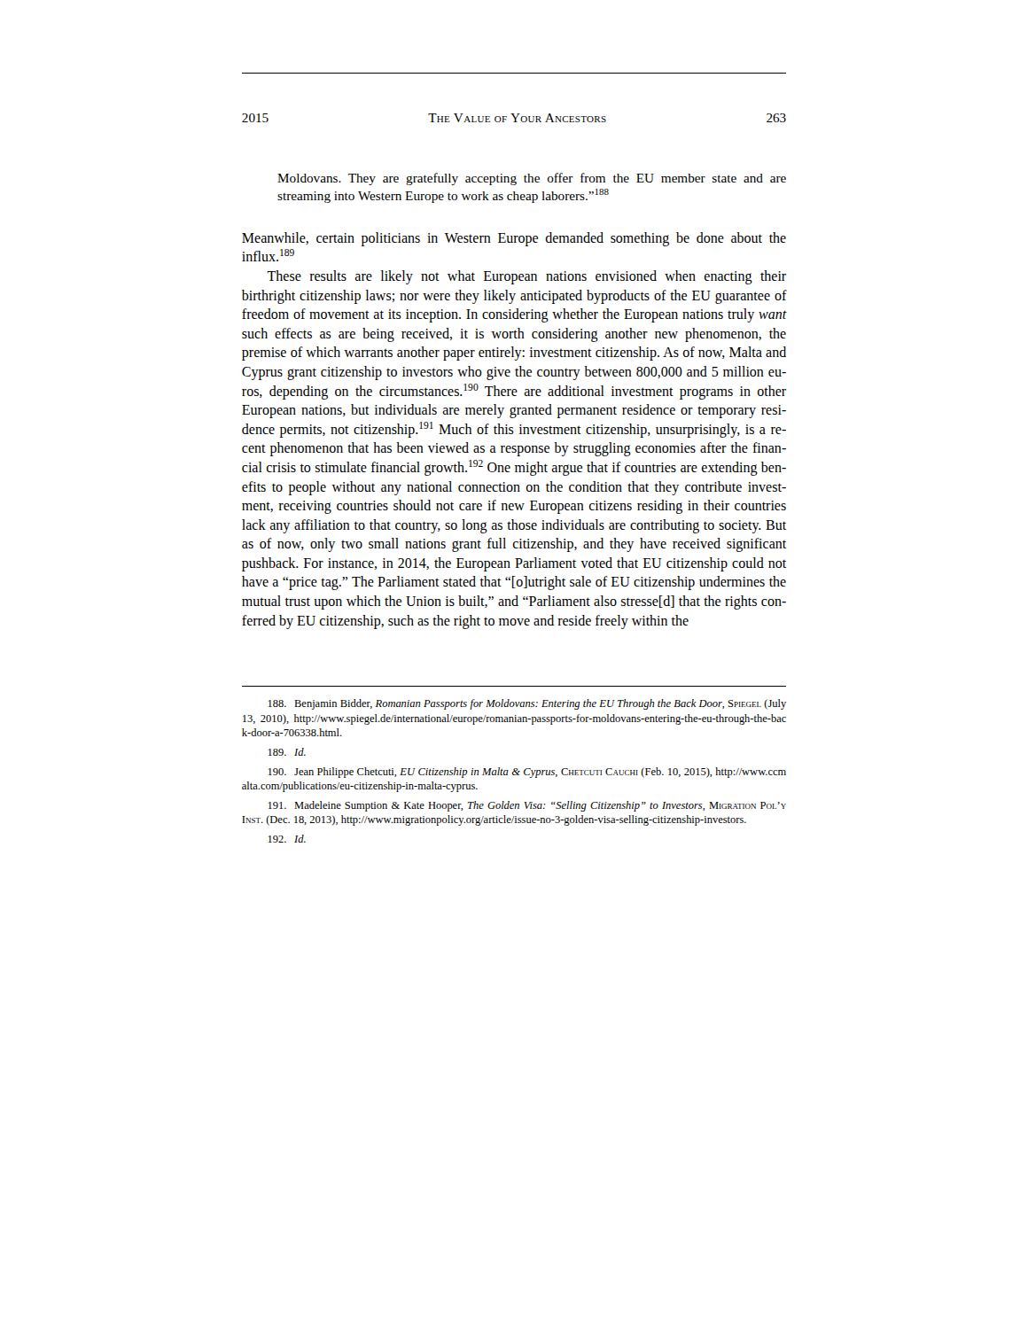2015 The Value of Your Ancestors 263
Moldovans. They are gratefully accepting the offer from the EU member state and are streaming into Western Europe to work as cheap laborers.”188
Meanwhile, certain politicians in Western Europe demanded something be done about the influx.189
These results are likely not what European nations envisioned when enacting their birthright citizenship laws; nor were they likely anticipated byproducts of the EU guarantee of freedom of movement at its inception. In considering whether the European nations truly want such effects as are being received, it is worth considering another new phenomenon, the premise of which warrants another paper entirely: investment citizenship. As of now, Malta and Cyprus grant citizenship to investors who give the country between 800,000 and 5 million euros, depending on the circumstances.190 There are additional investment programs in other European nations, but individuals are merely granted permanent residence or temporary residence permits, not citizenship.191 Much of this investment citizenship, unsurprisingly, is a recent phenomenon that has been viewed as a response by struggling economies after the financial crisis to stimulate financial growth.192 One might argue that if countries are extending benefits to people without any national connection on the condition that they contribute investment, receiving countries should not care if new European citizens residing in their countries lack any affiliation to that country, so long as those individuals are contributing to society. But as of now, only two small nations grant full citizenship, and they have received significant pushback. For instance, in 2014, the European Parliament voted that EU citizenship could not have a “price tag.” The Parliament stated that “[o]utright sale of EU citizenship undermines the mutual trust upon which the Union is built,” and “Parliament also stresse[d] that the rights conferred by EU citizenship, such as the right to move and reside freely within the
188. Benjamin Bidder, Romanian Passports for Moldovans: Entering the EU Through the Back Door, Spiegel (July 13, 2010), http://www.spiegel.de/international/europe/romanian-passports-for-moldovans-entering-the-eu-through-the-back-door-a-706338.html.
189. Id.
190. Jean Philippe Chetcuti, EU Citizenship in Malta & Cyprus, Chetcuti Cauchi (Feb. 10, 2015), http://www.ccmalta.com/publications/eu-citizenship-in-malta-cyprus.
191. Madeleine Sumption & Kate Hooper, The Golden Visa: “Selling Citizenship” to Investors, Migration Pol’y Inst. (Dec. 18, 2013), http://www.migrationpolicy.org/article/issue-no-3-golden-visa-selling-citizenship-investors.
192. Id.